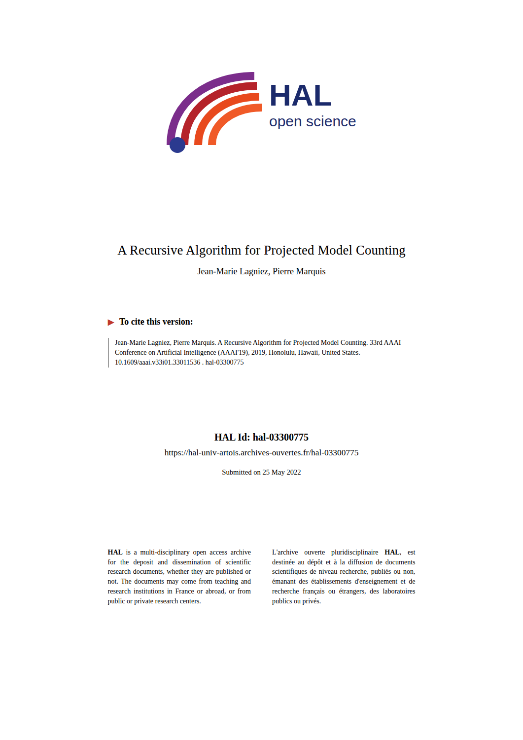HAL open science
A Recursive Algorithm for Projected Model Counting
Jean-Marie Lagniez, Pierre Marquis
▶ To cite this version:
Jean-Marie Lagniez, Pierre Marquis. A Recursive Algorithm for Projected Model Counting. 33rd AAAI Conference on Artificial Intelligence (AAAI'19), 2019, Honolulu, Hawaii, United States. 10.1609/aaai.v33i01.33011536 . hal-03300775
HAL Id: hal-03300775
https://hal-univ-artois.archives-ouvertes.fr/hal-03300775
Submitted on 25 May 2022
HAL is a multi-disciplinary open access archive for the deposit and dissemination of scientific research documents, whether they are published or not. The documents may come from teaching and research institutions in France or abroad, or from public or private research centers.
L'archive ouverte pluridisciplinaire HAL, est destinée au dépôt et à la diffusion de documents scientifiques de niveau recherche, publiés ou non, émanant des établissements d'enseignement et de recherche français ou étrangers, des laboratoires publics ou privés.